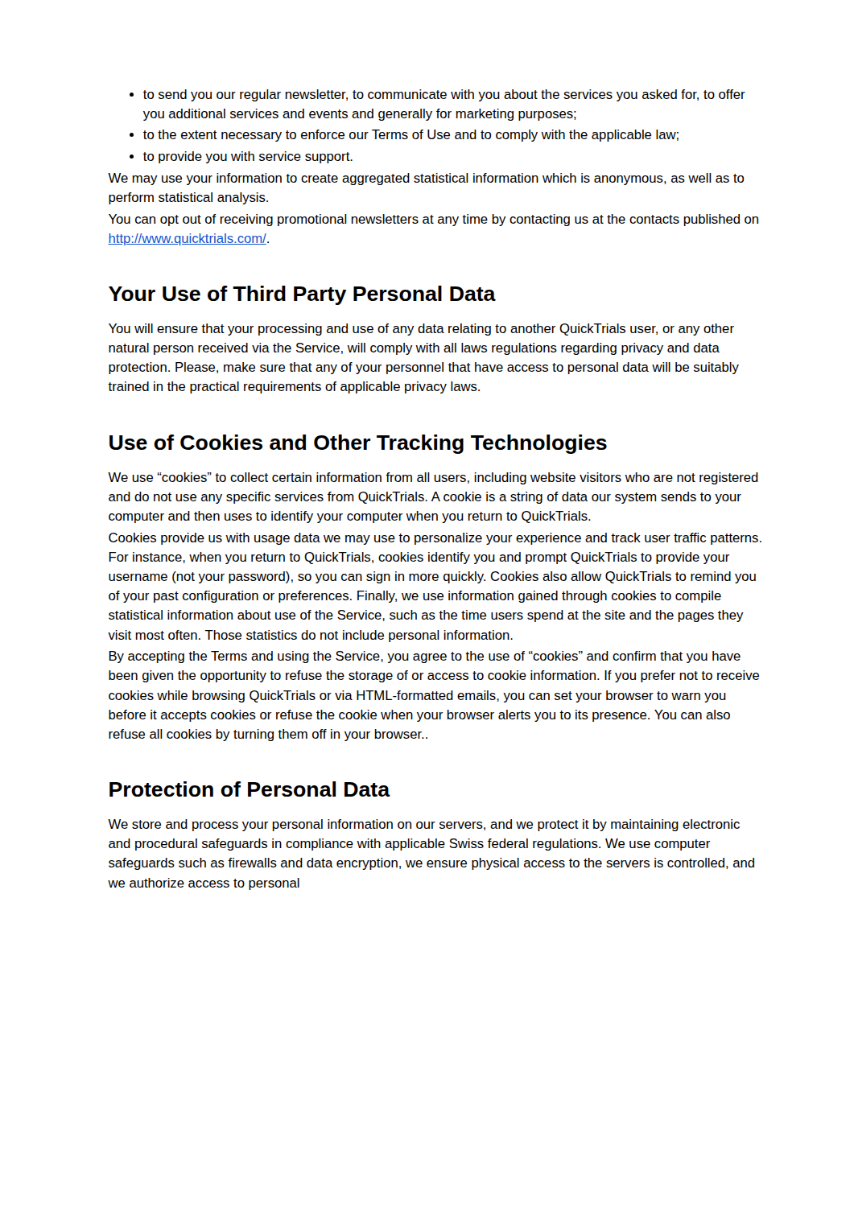to send you our regular newsletter, to communicate with you about the services you asked for, to offer you additional services and events and generally for marketing purposes;
to the extent necessary to enforce our Terms of Use and to comply with the applicable law;
to provide you with service support.
We may use your information to create aggregated statistical information which is anonymous, as well as to perform statistical analysis.
You can opt out of receiving promotional newsletters at any time by contacting us at the contacts published on http://www.quicktrials.com/.
Your Use of Third Party Personal Data
You will ensure that your processing and use of any data relating to another QuickTrials user, or any other natural person received via the Service, will comply with all laws regulations regarding privacy and data protection. Please, make sure that any of your personnel that have access to personal data will be suitably trained in the practical requirements of applicable privacy laws.
Use of Cookies and Other Tracking Technologies
We use “cookies” to collect certain information from all users, including website visitors who are not registered and do not use any specific services from QuickTrials. A cookie is a string of data our system sends to your computer and then uses to identify your computer when you return to QuickTrials.
Cookies provide us with usage data we may use to personalize your experience and track user traffic patterns. For instance, when you return to QuickTrials, cookies identify you and prompt QuickTrials to provide your username (not your password), so you can sign in more quickly. Cookies also allow QuickTrials to remind you of your past configuration or preferences. Finally, we use information gained through cookies to compile statistical information about use of the Service, such as the time users spend at the site and the pages they visit most often. Those statistics do not include personal information.
By accepting the Terms and using the Service, you agree to the use of “cookies” and confirm that you have been given the opportunity to refuse the storage of or access to cookie information. If you prefer not to receive cookies while browsing QuickTrials or via HTML-formatted emails, you can set your browser to warn you before it accepts cookies or refuse the cookie when your browser alerts you to its presence. You can also refuse all cookies by turning them off in your browser..
Protection of Personal Data
We store and process your personal information on our servers, and we protect it by maintaining electronic and procedural safeguards in compliance with applicable Swiss federal regulations. We use computer safeguards such as firewalls and data encryption, we ensure physical access to the servers is controlled, and we authorize access to personal